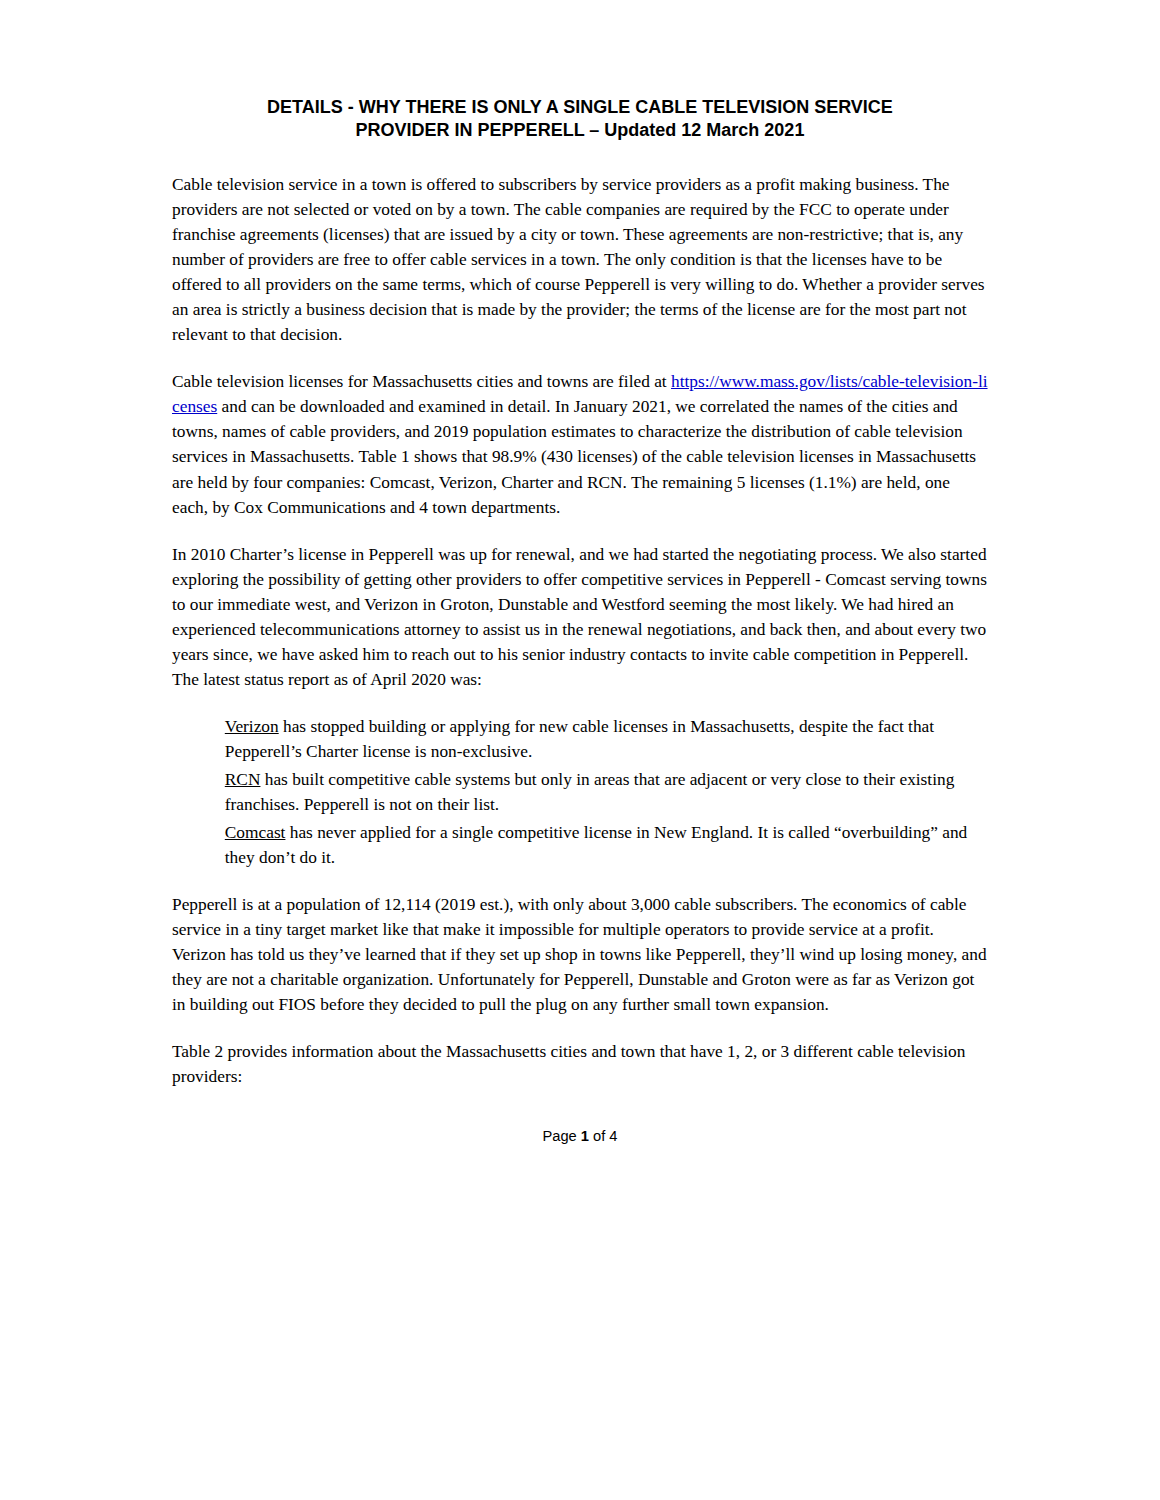DETAILS - WHY THERE IS ONLY A SINGLE CABLE TELEVISION SERVICE
PROVIDER IN PEPPERELL – Updated 12 March 2021
Cable television service in a town is offered to subscribers by service providers as a profit making business. The providers are not selected or voted on by a town. The cable companies are required by the FCC to operate under franchise agreements (licenses) that are issued by a city or town. These agreements are non-restrictive; that is, any number of providers are free to offer cable services in a town. The only condition is that the licenses have to be offered to all providers on the same terms, which of course Pepperell is very willing to do. Whether a provider serves an area is strictly a business decision that is made by the provider; the terms of the license are for the most part not relevant to that decision.
Cable television licenses for Massachusetts cities and towns are filed at https://www.mass.gov/lists/cable-television-licenses and can be downloaded and examined in detail. In January 2021, we correlated the names of the cities and towns, names of cable providers, and 2019 population estimates to characterize the distribution of cable television services in Massachusetts. Table 1 shows that 98.9% (430 licenses) of the cable television licenses in Massachusetts are held by four companies: Comcast, Verizon, Charter and RCN. The remaining 5 licenses (1.1%) are held, one each, by Cox Communications and 4 town departments.
In 2010 Charter’s license in Pepperell was up for renewal, and we had started the negotiating process. We also started exploring the possibility of getting other providers to offer competitive services in Pepperell - Comcast serving towns to our immediate west, and Verizon in Groton, Dunstable and Westford seeming the most likely. We had hired an experienced telecommunications attorney to assist us in the renewal negotiations, and back then, and about every two years since, we have asked him to reach out to his senior industry contacts to invite cable competition in Pepperell. The latest status report as of April 2020 was:
Verizon has stopped building or applying for new cable licenses in Massachusetts, despite the fact that Pepperell’s Charter license is non-exclusive.
RCN has built competitive cable systems but only in areas that are adjacent or very close to their existing franchises. Pepperell is not on their list.
Comcast has never applied for a single competitive license in New England. It is called “overbuilding” and they don’t do it.
Pepperell is at a population of 12,114 (2019 est.), with only about 3,000 cable subscribers. The economics of cable service in a tiny target market like that make it impossible for multiple operators to provide service at a profit. Verizon has told us they’ve learned that if they set up shop in towns like Pepperell, they’ll wind up losing money, and they are not a charitable organization. Unfortunately for Pepperell, Dunstable and Groton were as far as Verizon got in building out FIOS before they decided to pull the plug on any further small town expansion.
Table 2 provides information about the Massachusetts cities and town that have 1, 2, or 3 different cable television providers:
Page 1 of 4